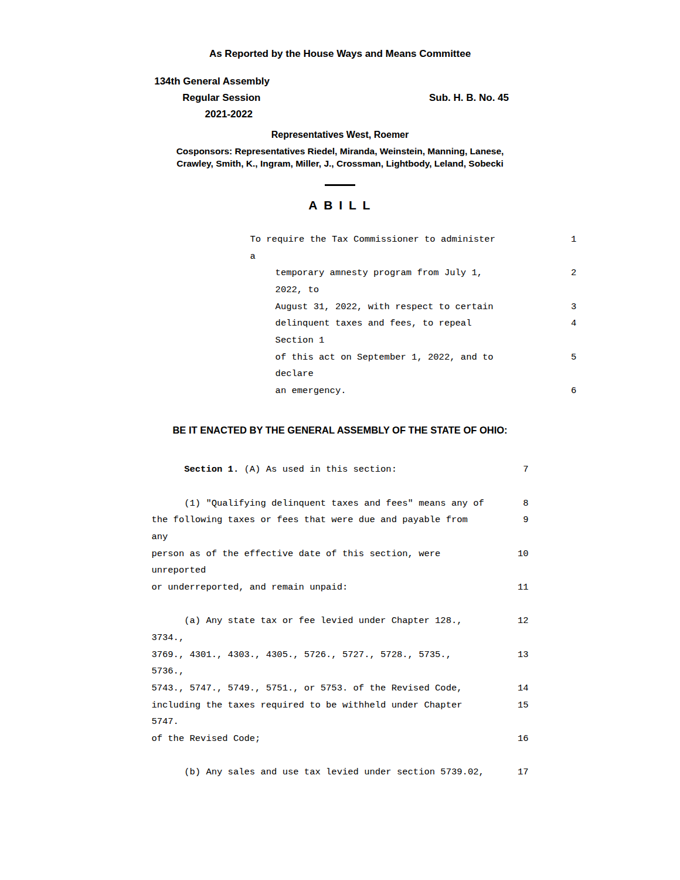As Reported by the House Ways and Means Committee
134th General Assembly
Regular Session Sub. H. B. No. 45
2021-2022
Representatives West, Roemer
Cosponsors: Representatives Riedel, Miranda, Weinstein, Manning, Lanese,
Crawley, Smith, K., Ingram, Miller, J., Crossman, Lightbody, Leland, Sobecki
A B I L L
1 To require the Tax Commissioner to administer a
2temporary amnesty program from July 1, 2022, to
3 August 31, 2022, with respect to certain
4delinquent taxes and fees, to repeal Section 1
5of this act on September 1, 2022, and to declare
6an emergency.
BE IT ENACTED BY THE GENERAL ASSEMBLY OF THE STATE OF OHIO:
7 Section 1. (A) As used in this section:
8 (1) "Qualifying delinquent taxes and fees" means any of
9 the following taxes or fees that were due and payable from any
10 person as of the effective date of this section, were unreported
11 or underreported, and remain unpaid:
12 (a) Any state tax or fee levied under Chapter 128., 3734.,
133769., 4301., 4303., 4305., 5726., 5727., 5728., 5735., 5736.,
145743., 5747., 5749., 5751., or 5753. of the Revised Code,
15 including the taxes required to be withheld under Chapter 5747.
16 of the Revised Code;
17 (b) Any sales and use tax levied under section 5739.02,